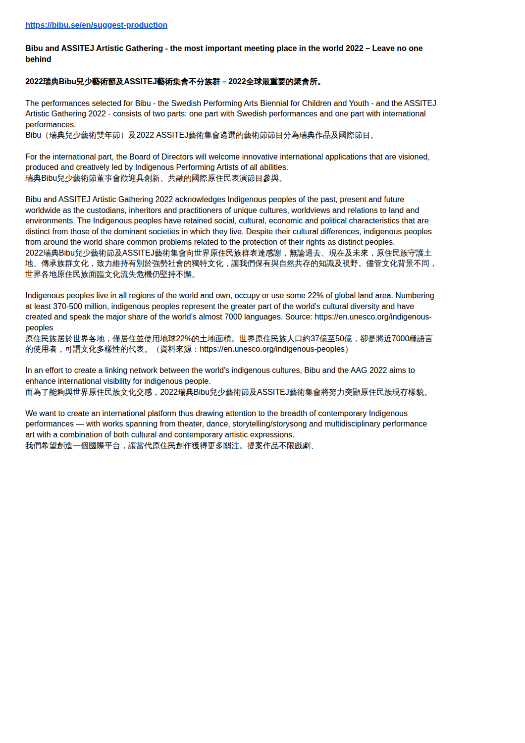https://bibu.se/en/suggest-production
Bibu and ASSITEJ Artistic Gathering - the most important meeting place in the world 2022 – Leave no one behind
2022瑞典Bibu兒少藝術節及ASSITEJ藝術集會不分族群－2022全球最重要的聚會所。
The performances selected for Bibu - the Swedish Performing Arts Biennial for Children and Youth - and the ASSITEJ Artistic Gathering 2022 - consists of two parts: one part with Swedish performances and one part with international performances.
Bibu（瑞典兒少藝術雙年節）及2022 ASSITEJ藝術集會遴選的藝術節節目分為瑞典作品及國際節目。
For the international part, the Board of Directors will welcome innovative international applications that are visioned, produced and creatively led by Indigenous Performing Artists of all abilities.
瑞典Bibu兒少藝術節董事會歡迎具創新、共融的國際原住民表演節目參與。
Bibu and ASSITEJ Artistic Gathering 2022 acknowledges Indigenous peoples of the past, present and future worldwide as the custodians, inheritors and practitioners of unique cultures, worldviews and relations to land and environments. The Indigenous peoples have retained social, cultural, economic and political characteristics that are distinct from those of the dominant societies in which they live. Despite their cultural differences, indigenous peoples from around the world share common problems related to the protection of their rights as distinct peoples.
2022瑞典Bibu兒少藝術節及ASSITEJ藝術集會向世界原住民族群表達感謝，無論過去、現在及未來，原住民族守護土地、傳承族群文化，致力維持有別於強勢社會的獨特文化，讓我們保有與自然共存的知識及視野。儘管文化背景不同，世界各地原住民族面臨文化流失危機仍堅持不懈。
Indigenous peoples live in all regions of the world and own, occupy or use some 22% of global land area. Numbering at least 370-500 million, indigenous peoples represent the greater part of the world’s cultural diversity and have created and speak the major share of the world’s almost 7000 languages. Source: https://en.unesco.org/indigenous-peoples
原住民族居於世界各地，僅居住並使用地球22%的土地面積。世界原住民族人口約37億至50億，卻是將近7000種語言的使用者，可謂文化多樣性的代表。（資料來源：https://en.unesco.org/indigenous-peoples）
In an effort to create a linking network between the world's indigenous cultures, Bibu and the AAG 2022 aims to enhance international visibility for indigenous people.
而為了能夠與世界原住民族文化交感，2022瑞典Bibu兒少藝術節及ASSITEJ藝術集會將努力突顯原住民族現存樣貌。
We want to create an international platform thus drawing attention to the breadth of contemporary Indigenous performances — with works spanning from theater, dance, storytelling/storysong and multidisciplinary performance art with a combination of both cultural and contemporary artistic expressions.
我們希望創造一個國際平台，讓當代原住民創作獲得更多關注。提案作品不限戲劇、